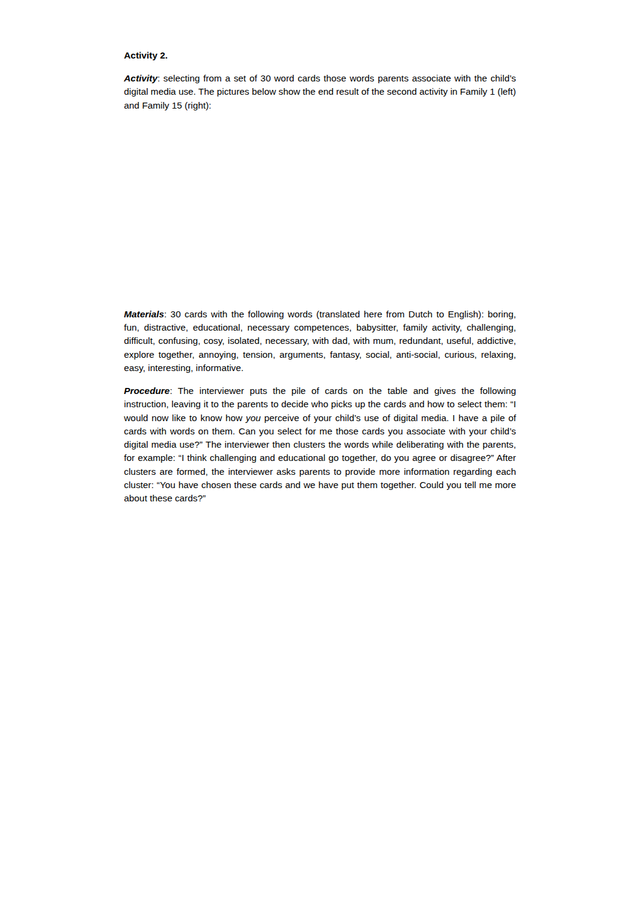Activity 2.
Activity: selecting from a set of 30 word cards those words parents associate with the child’s digital media use. The pictures below show the end result of the second activity in Family 1 (left) and Family 15 (right):
Materials: 30 cards with the following words (translated here from Dutch to English): boring, fun, distractive, educational, necessary competences, babysitter, family activity, challenging, difficult, confusing, cosy, isolated, necessary, with dad, with mum, redundant, useful, addictive, explore together, annoying, tension, arguments, fantasy, social, anti-social, curious, relaxing, easy, interesting, informative.
Procedure: The interviewer puts the pile of cards on the table and gives the following instruction, leaving it to the parents to decide who picks up the cards and how to select them: “I would now like to know how you perceive of your child’s use of digital media. I have a pile of cards with words on them. Can you select for me those cards you associate with your child’s digital media use?” The interviewer then clusters the words while deliberating with the parents, for example: “I think challenging and educational go together, do you agree or disagree?” After clusters are formed, the interviewer asks parents to provide more information regarding each cluster: “You have chosen these cards and we have put them together. Could you tell me more about these cards?”